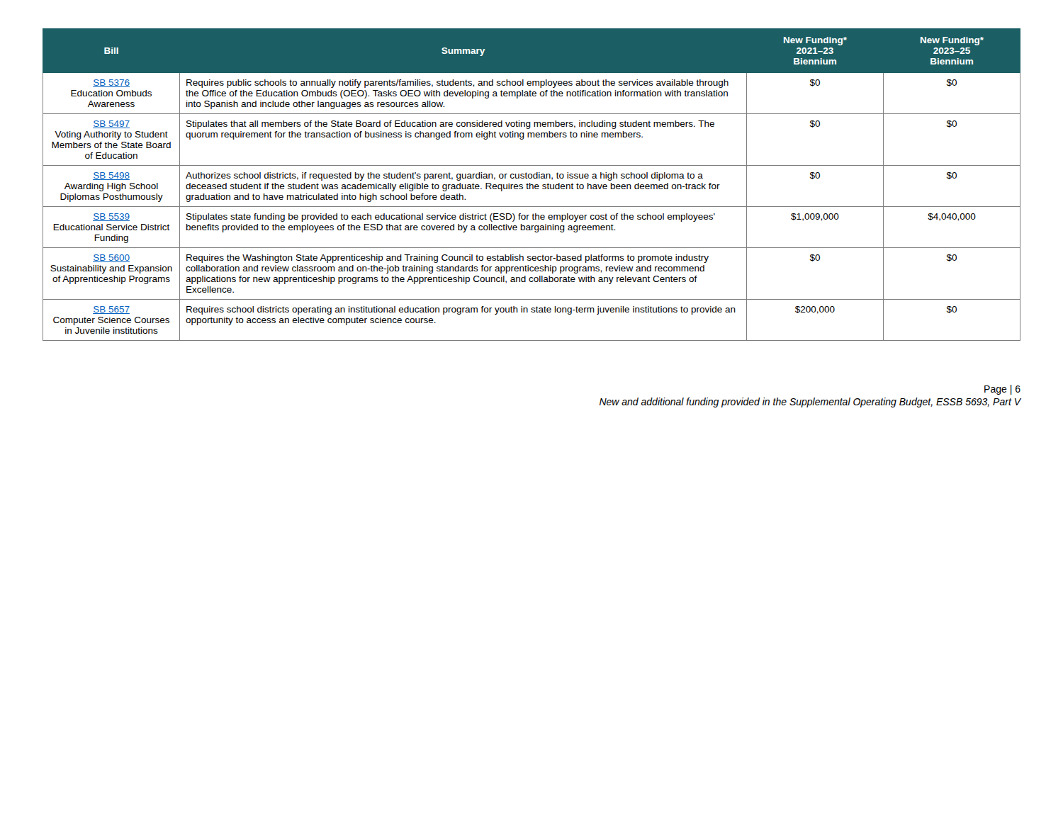| Bill | Summary | New Funding* 2021–23 Biennium | New Funding* 2023–25 Biennium |
| --- | --- | --- | --- |
| SB 5376 Education Ombuds Awareness | Requires public schools to annually notify parents/families, students, and school employees about the services available through the Office of the Education Ombuds (OEO). Tasks OEO with developing a template of the notification information with translation into Spanish and include other languages as resources allow. | $0 | $0 |
| SB 5497 Voting Authority to Student Members of the State Board of Education | Stipulates that all members of the State Board of Education are considered voting members, including student members. The quorum requirement for the transaction of business is changed from eight voting members to nine members. | $0 | $0 |
| SB 5498 Awarding High School Diplomas Posthumously | Authorizes school districts, if requested by the student's parent, guardian, or custodian, to issue a high school diploma to a deceased student if the student was academically eligible to graduate. Requires the student to have been deemed on-track for graduation and to have matriculated into high school before death. | $0 | $0 |
| SB 5539 Educational Service District Funding | Stipulates state funding be provided to each educational service district (ESD) for the employer cost of the school employees' benefits provided to the employees of the ESD that are covered by a collective bargaining agreement. | $1,009,000 | $4,040,000 |
| SB 5600 Sustainability and Expansion of Apprenticeship Programs | Requires the Washington State Apprenticeship and Training Council to establish sector-based platforms to promote industry collaboration and review classroom and on-the-job training standards for apprenticeship programs, review and recommend applications for new apprenticeship programs to the Apprenticeship Council, and collaborate with any relevant Centers of Excellence. | $0 | $0 |
| SB 5657 Computer Science Courses in Juvenile institutions | Requires school districts operating an institutional education program for youth in state long-term juvenile institutions to provide an opportunity to access an elective computer science course. | $200,000 | $0 |
Page | 6
New and additional funding provided in the Supplemental Operating Budget, ESSB 5693, Part V